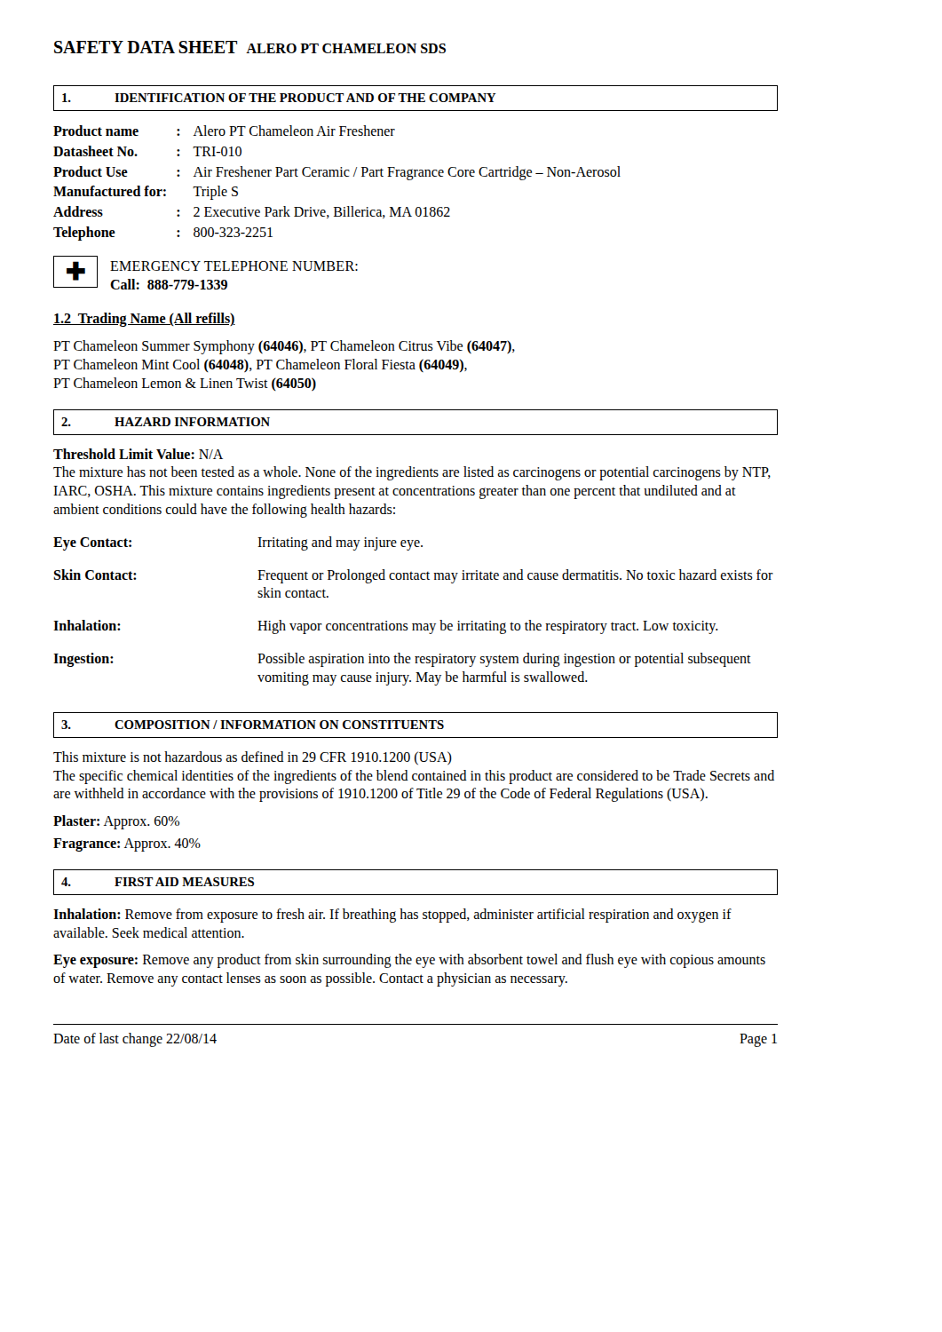SAFETY DATA SHEET ALERO PT CHAMELEON SDS
1. IDENTIFICATION OF THE PRODUCT AND OF THE COMPANY
| Product name | : | Alero PT Chameleon Air Freshener |
| Datasheet No. | : | TRI-010 |
| Product Use | : | Air Freshener Part Ceramic / Part Fragrance Core Cartridge – Non-Aerosol |
| Manufactured for: | | Triple S |
| Address | : | 2 Executive Park Drive, Billerica, MA 01862 |
| Telephone | : | 800-323-2251 |
✚
EMERGENCY TELEPHONE NUMBER:
Call: 888-779-1339
1.2 Trading Name (All refills)
PT Chameleon Summer Symphony (64046), PT Chameleon Citrus Vibe (64047),
PT Chameleon Mint Cool (64048), PT Chameleon Floral Fiesta (64049),
PT Chameleon Lemon & Linen Twist (64050)
2. HAZARD INFORMATION
Threshold Limit Value: N/A
The mixture has not been tested as a whole. None of the ingredients are listed as carcinogens or potential carcinogens by NTP, IARC, OSHA. This mixture contains ingredients present at concentrations greater than one percent that undiluted and at ambient conditions could have the following health hazards:
| Eye Contact: | Irritating and may injure eye. |
| Skin Contact: | Frequent or Prolonged contact may irritate and cause dermatitis. No toxic hazard exists for skin contact. |
| Inhalation: | High vapor concentrations may be irritating to the respiratory tract. Low toxicity. |
| Ingestion: | Possible aspiration into the respiratory system during ingestion or potential subsequent vomiting may cause injury. May be harmful is swallowed. |
3. COMPOSITION / INFORMATION ON CONSTITUENTS
This mixture is not hazardous as defined in 29 CFR 1910.1200 (USA)
The specific chemical identities of the ingredients of the blend contained in this product are considered to be Trade Secrets and are withheld in accordance with the provisions of 1910.1200 of Title 29 of the Code of Federal Regulations (USA).
Plaster: Approx. 60%
Fragrance: Approx. 40%
4. FIRST AID MEASURES
Inhalation: Remove from exposure to fresh air. If breathing has stopped, administer artificial respiration and oxygen if available. Seek medical attention.
Eye exposure: Remove any product from skin surrounding the eye with absorbent towel and flush eye with copious amounts of water. Remove any contact lenses as soon as possible. Contact a physician as necessary.
Date of last change 22/08/14
Page 1